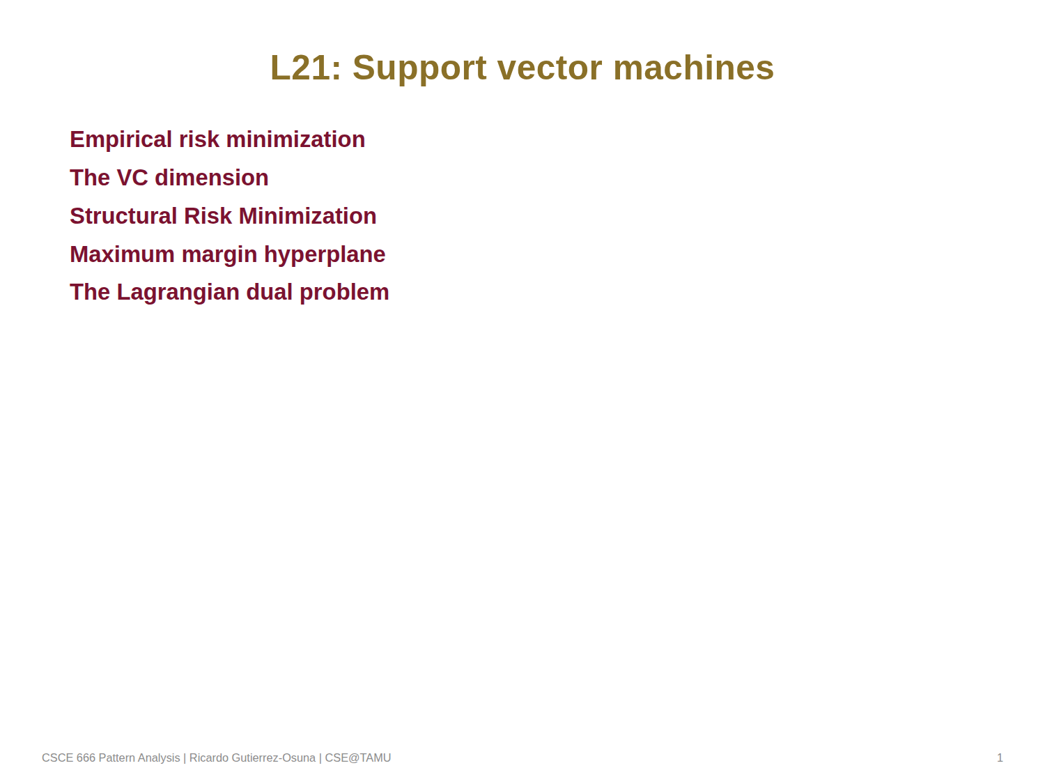L21: Support vector machines
Empirical risk minimization
The VC dimension
Structural Risk Minimization
Maximum margin hyperplane
The Lagrangian dual problem
CSCE 666 Pattern Analysis | Ricardo Gutierrez-Osuna | CSE@TAMU 1